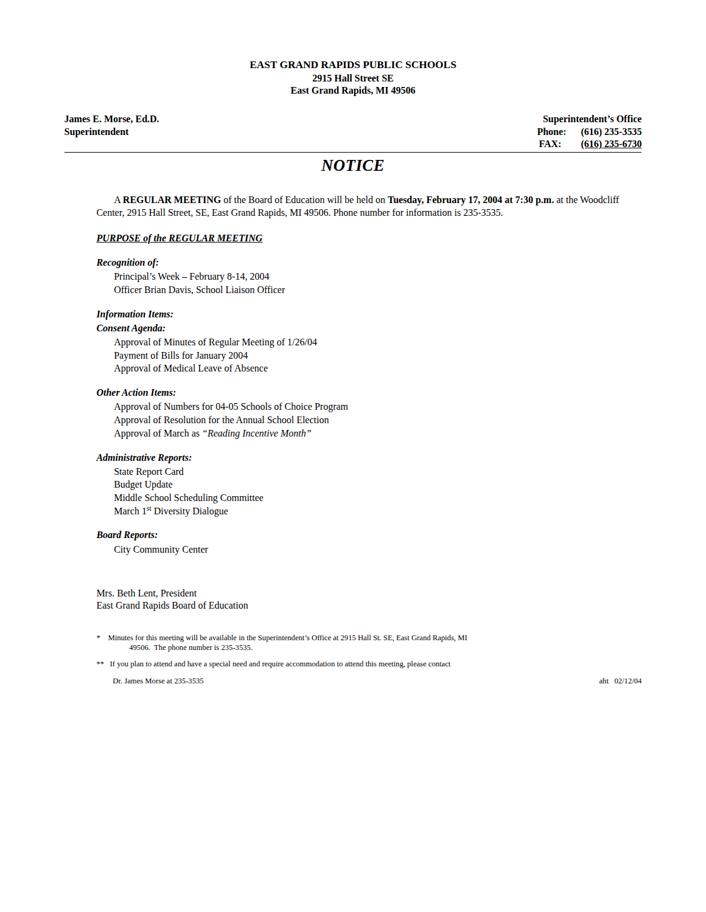EAST GRAND RAPIDS PUBLIC SCHOOLS
2915 Hall Street SE
East Grand Rapids, MI 49506
| James E. Morse, Ed.D. | Superintendent’s Office |
| Superintendent | Phone: (616) 235-3535 |
| | FAX: (616) 235-6730 |
NOTICE
A REGULAR MEETING of the Board of Education will be held on Tuesday, February 17, 2004 at 7:30 p.m. at the Woodcliff Center, 2915 Hall Street, SE, East Grand Rapids, MI 49506. Phone number for information is 235-3535.
PURPOSE of the REGULAR MEETING
Recognition of:
Principal’s Week – February 8-14, 2004
Officer Brian Davis, School Liaison Officer
Information Items:
Consent Agenda:
Approval of Minutes of Regular Meeting of 1/26/04
Payment of Bills for January 2004
Approval of Medical Leave of Absence
Other Action Items:
Approval of Numbers for 04-05 Schools of Choice Program
Approval of Resolution for the Annual School Election
Approval of March as “Reading Incentive Month”
Administrative Reports:
State Report Card
Budget Update
Middle School Scheduling Committee
March 1st Diversity Dialogue
Board Reports:
City Community Center
Mrs. Beth Lent, President
East Grand Rapids Board of Education
* Minutes for this meeting will be available in the Superintendent’s Office at 2915 Hall St. SE, East Grand Rapids, MI 49506. The phone number is 235-3535.
** If you plan to attend and have a special need and require accommodation to attend this meeting, please contact
Dr. James Morse at 235-3535 aht 02/12/04